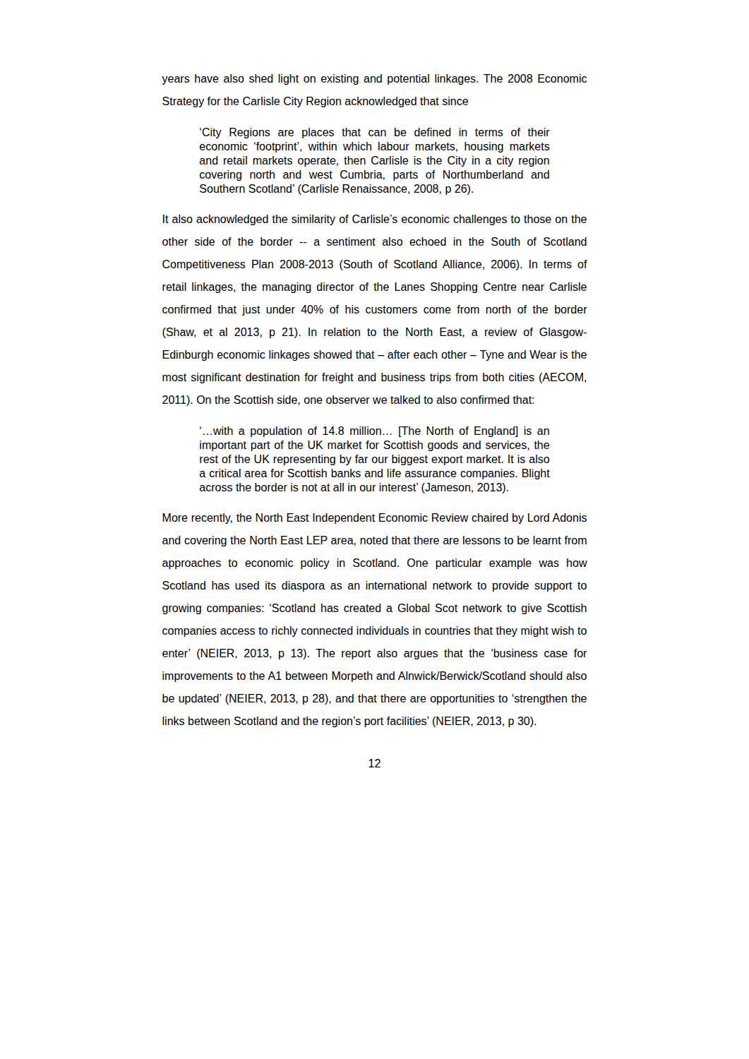years have also shed light on existing and potential linkages. The 2008 Economic Strategy for the Carlisle City Region acknowledged that since
‘City Regions are places that can be defined in terms of their economic ‘footprint’, within which labour markets, housing markets and retail markets operate, then Carlisle is the City in a city region covering north and west Cumbria, parts of Northumberland and Southern Scotland’ (Carlisle Renaissance, 2008, p 26).
It also acknowledged the similarity of Carlisle’s economic challenges to those on the other side of the border -- a sentiment also echoed in the South of Scotland Competitiveness Plan 2008-2013 (South of Scotland Alliance, 2006). In terms of retail linkages, the managing director of the Lanes Shopping Centre near Carlisle confirmed that just under 40% of his customers come from north of the border (Shaw, et al 2013, p 21). In relation to the North East, a review of Glasgow-Edinburgh economic linkages showed that – after each other – Tyne and Wear is the most significant destination for freight and business trips from both cities (AECOM, 2011). On the Scottish side, one observer we talked to also confirmed that:
‘…with a population of 14.8 million… [The North of England] is an important part of the UK market for Scottish goods and services, the rest of the UK representing by far our biggest export market. It is also a critical area for Scottish banks and life assurance companies. Blight across the border is not at all in our interest’ (Jameson, 2013).
More recently, the North East Independent Economic Review chaired by Lord Adonis and covering the North East LEP area, noted that there are lessons to be learnt from approaches to economic policy in Scotland. One particular example was how Scotland has used its diaspora as an international network to provide support to growing companies: ‘Scotland has created a Global Scot network to give Scottish companies access to richly connected individuals in countries that they might wish to enter’ (NEIER, 2013, p 13). The report also argues that the ‘business case for improvements to the A1 between Morpeth and Alnwick/Berwick/Scotland should also be updated’ (NEIER, 2013, p 28), and that there are opportunities to ‘strengthen the links between Scotland and the region’s port facilities’ (NEIER, 2013, p 30).
12